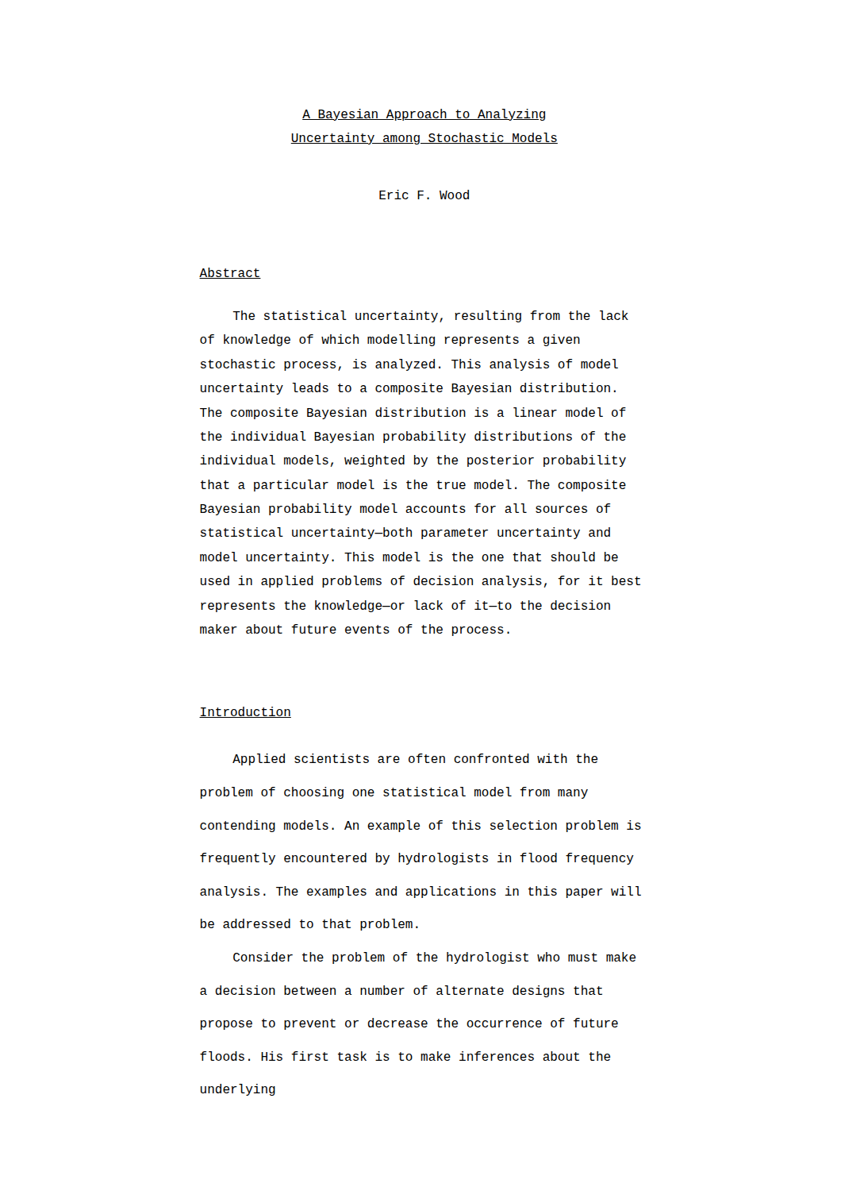A Bayesian Approach to Analyzing Uncertainty among Stochastic Models
Eric F. Wood
Abstract
The statistical uncertainty, resulting from the lack of knowledge of which modelling represents a given stochastic process, is analyzed. This analysis of model uncertainty leads to a composite Bayesian distribution. The composite Bayesian distribution is a linear model of the individual Bayesian probability distributions of the individual models, weighted by the posterior probability that a particular model is the true model. The composite Bayesian probability model accounts for all sources of statistical uncertainty—both parameter uncertainty and model uncertainty. This model is the one that should be used in applied problems of decision analysis, for it best represents the knowledge—or lack of it—to the decision maker about future events of the process.
Introduction
Applied scientists are often confronted with the problem of choosing one statistical model from many contending models. An example of this selection problem is frequently encountered by hydrologists in flood frequency analysis. The examples and applications in this paper will be addressed to that problem.
Consider the problem of the hydrologist who must make a decision between a number of alternate designs that propose to prevent or decrease the occurrence of future floods. His first task is to make inferences about the underlying